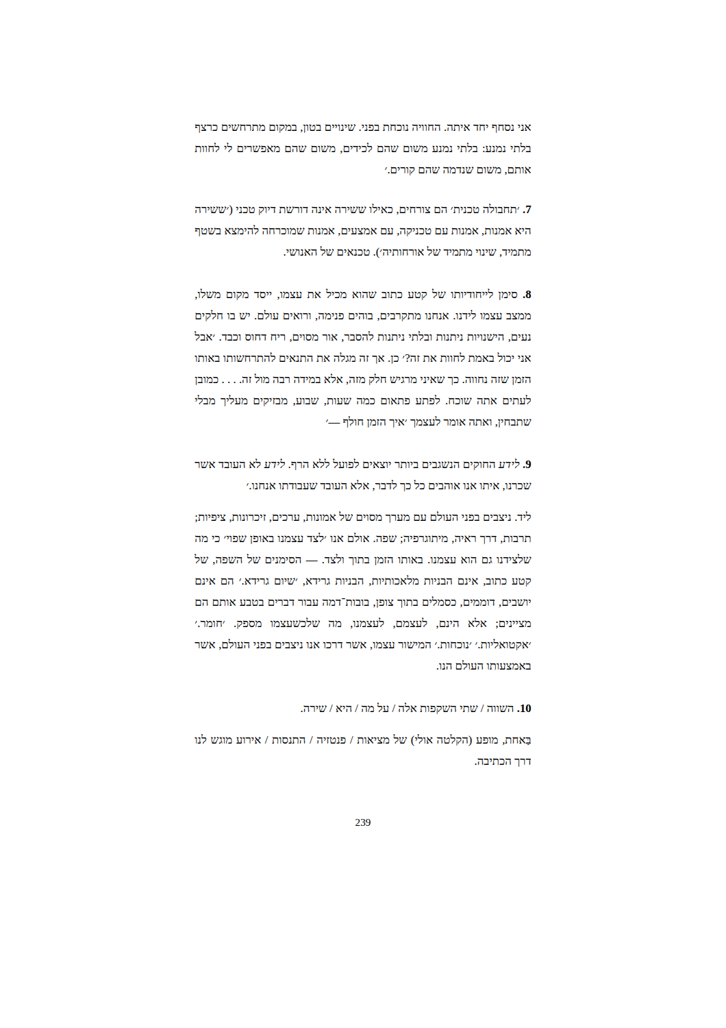אני נסחף יחד איתה. החוויה נוכחת בפני. שינויים בטון, במקום מתרחשים כרצף בלתי נמנע: בלתי נמנע משום שהם לכידים, משום שהם מאפשרים לי לחוות אותם, משום שנדמה שהם קורים.׳
7. ׳תחבולה טכנית׳ הם צורחים, כאילו ששירה אינה דורשת דיוק טכני (׳ששירה היא אמנות, אמנות עם טכניקה, עם אמצעים, אמנות שמוכרחה להימצא בשטף מתמיד, שינוי מתמיד של אורחותיה׳). טכנאים של האנושי.
8. סימן לייחודיותו של קטע כתוב שהוא מכיל את עצמו, ייסד מקום משלו, ממצב עצמו לידנו. אנחנו מתקרבים, בוהים פנימה, ורואים עולם. יש בו חלקים נעים, הישנויות ניתנות ובלתי ניתנות להסבר, אור מסוים, ריח דחוס וכבד. ׳אבל אני יכול באמת לחוות את זה?׳ כן. אך זה מגלה את התנאים להתרחשותו באותו הזמן שזה נחווה. כך שאיני מרגיש חלק מזה, אלא במידה רבה מול זה. . . . כמובן לעתים אתה שוכח. לפתע פתאום כמה שעות, שבוע, מבזיקים מעליך מבלי שתבחין, ואתה אומר לעצמך ׳איך הזמן חולף —׳
9. לידע החוקים הנשגבים ביותר יוצאים לפועל ללא הרף. לידע לא העובד אשר שכרנו, איתו אנו אוהבים כל כך לדבר, אלא העובד שעבודתו אנחנו.׳
ליד. ניצבים בפני העולם עם מערך מסוים של אמונות, ערכים, זיכרונות, ציפיות; תרבות, דרך ראיה, מיתוגרפיה; שפה. אולם אנו ׳לצד עצמנו באופן שפוי׳ כי מה שלצידנו גם הוא עצמנו. באותו הזמן בתוך ולצד. — הסימנים של השפה, של קטע כתוב, אינם הבניות מלאכותיות, הבניות גרידא, ׳שיום גרידא.׳ הם אינם יושבים, דוממים, כסמלים בתוך צופן, בובות־דמה עבור דברים בטבע אותם הם מציינים; אלא הינם, לעצמם, לעצמנו, מה שלכשעצמו מספק. ׳חומר.׳ ׳אקטואליות.׳ ׳נוכחות.׳ המישור עצמו, אשר דרכו אנו ניצבים בפני העולם, אשר באמצעותו העולם הנו.
10. השווה / שתי השקפות אלה / על מה / היא / שירה.
בַּאחת, מופע (הקלטה אולי) של מציאות / פנטזיה / התנסות / אירוע מוגש לנו דרך הכתיבה.
239